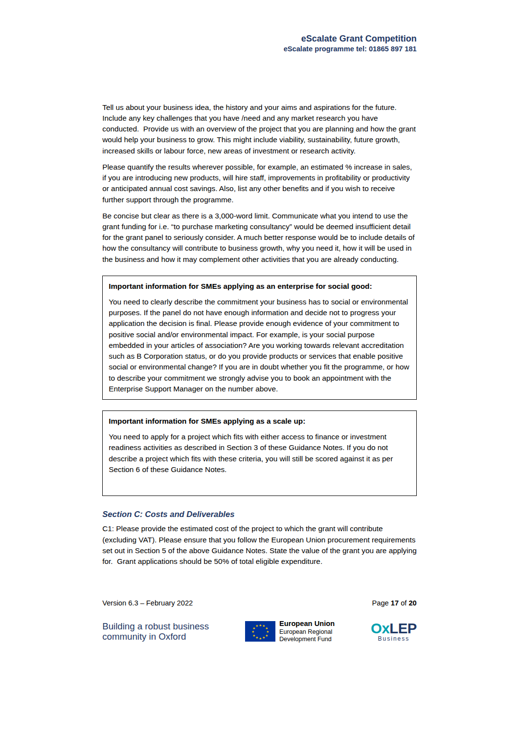eScalate Grant Competition
eScalate programme tel: 01865 897 181
Tell us about your business idea, the history and your aims and aspirations for the future. Include any key challenges that you have /need and any market research you have conducted. Provide us with an overview of the project that you are planning and how the grant would help your business to grow. This might include viability, sustainability, future growth, increased skills or labour force, new areas of investment or research activity.
Please quantify the results wherever possible, for example, an estimated % increase in sales, if you are introducing new products, will hire staff, improvements in profitability or productivity or anticipated annual cost savings. Also, list any other benefits and if you wish to receive further support through the programme.
Be concise but clear as there is a 3,000-word limit. Communicate what you intend to use the grant funding for i.e. “to purchase marketing consultancy” would be deemed insufficient detail for the grant panel to seriously consider. A much better response would be to include details of how the consultancy will contribute to business growth, why you need it, how it will be used in the business and how it may complement other activities that you are already conducting.
Important information for SMEs applying as an enterprise for social good:
You need to clearly describe the commitment your business has to social or environmental purposes. If the panel do not have enough information and decide not to progress your application the decision is final. Please provide enough evidence of your commitment to positive social and/or environmental impact. For example, is your social purpose embedded in your articles of association? Are you working towards relevant accreditation such as B Corporation status, or do you provide products or services that enable positive social or environmental change? If you are in doubt whether you fit the programme, or how to describe your commitment we strongly advise you to book an appointment with the Enterprise Support Manager on the number above.
Important information for SMEs applying as a scale up:
You need to apply for a project which fits with either access to finance or investment readiness activities as described in Section 3 of these Guidance Notes. If you do not describe a project which fits with these criteria, you will still be scored against it as per Section 6 of these Guidance Notes.
Section C: Costs and Deliverables
C1: Please provide the estimated cost of the project to which the grant will contribute (excluding VAT). Please ensure that you follow the European Union procurement requirements set out in Section 5 of the above Guidance Notes. State the value of the grant you are applying for. Grant applications should be 50% of total eligible expenditure.
Version 6.3 – February 2022 Page 17 of 20
Building a robust business
community in Oxford
★ ★ ★ ★ ★ ★ ★ ★ ★ ★ ★ ★
European Union
European Regional
Development Fund
Ox LEP
Business